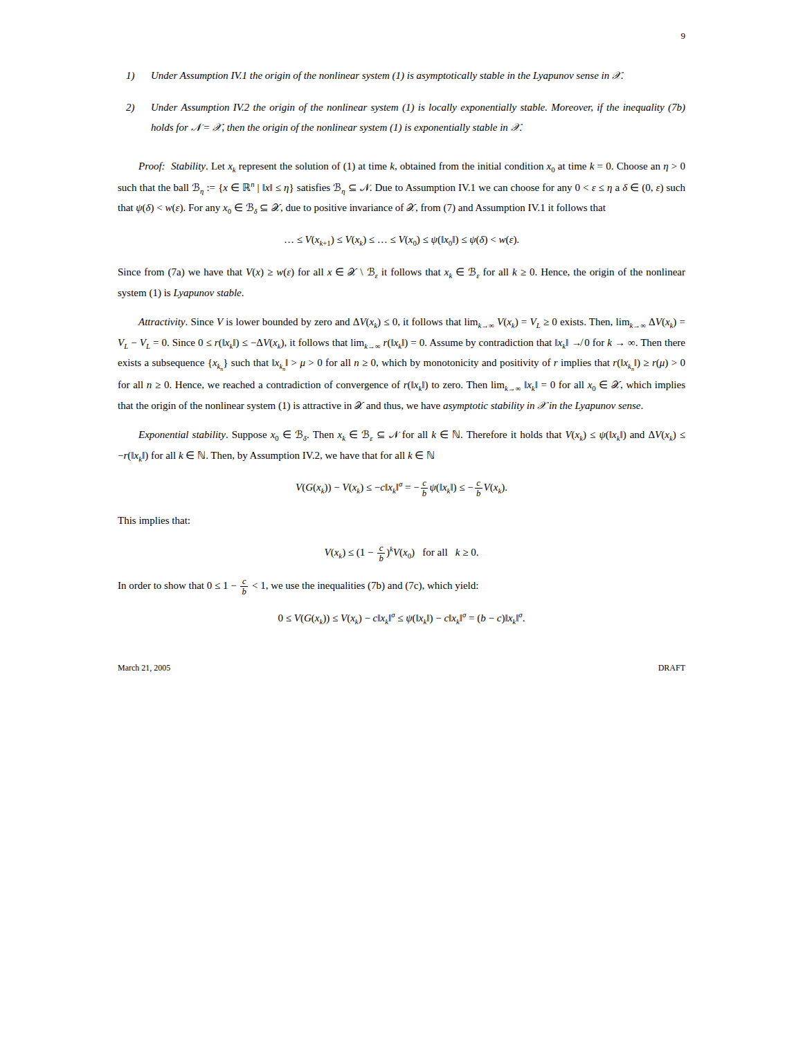9
Under Assumption IV.1 the origin of the nonlinear system (1) is asymptotically stable in the Lyapunov sense in 𝒳.
Under Assumption IV.2 the origin of the nonlinear system (1) is locally exponentially stable. Moreover, if the inequality (7b) holds for 𝒩 = 𝒳, then the origin of the nonlinear system (1) is exponentially stable in 𝒳.
Proof: Stability. Let xk represent the solution of (1) at time k, obtained from the initial condition x0 at time k = 0. Choose an η > 0 such that the ball ℬη := {x ∈ ℝn | ‖x‖ ≤ η} satisfies ℬη ⊆ 𝒩. Due to Assumption IV.1 we can choose for any 0 < ε ≤ η a δ ∈ (0, ε) such that ψ(δ) < w(ε). For any x0 ∈ ℬδ ⊆ 𝒳, due to positive invariance of 𝒳, from (7) and Assumption IV.1 it follows that
… ≤ V(xk+1) ≤ V(xk) ≤ … ≤ V(x0) ≤ ψ(‖x0‖) ≤ ψ(δ) < w(ε).
Since from (7a) we have that V(x) ≥ w(ε) for all x ∈ 𝒳 \ ℬε it follows that xk ∈ ℬε for all k ≥ 0. Hence, the origin of the nonlinear system (1) is Lyapunov stable.
Attractivity. Since V is lower bounded by zero and ΔV(xk) ≤ 0, it follows that limk→∞ V(xk) = VL ≥ 0 exists. Then, limk→∞ ΔV(xk) = VL − VL = 0. Since 0 ≤ r(‖xk‖) ≤ −ΔV(xk), it follows that limk→∞ r(‖xk‖) = 0. Assume by contradiction that ‖xk‖ ↛ 0 for k → ∞. Then there exists a subsequence {xkn} such that ‖xkn‖ > μ > 0 for all n ≥ 0, which by monotonicity and positivity of r implies that r(‖xkn‖) ≥ r(μ) > 0 for all n ≥ 0. Hence, we reached a contradiction of convergence of r(‖xk‖) to zero. Then limk→∞ ‖xk‖ = 0 for all x0 ∈ 𝒳, which implies that the origin of the nonlinear system (1) is attractive in 𝒳 and thus, we have asymptotic stability in 𝒳 in the Lyapunov sense.
Exponential stability. Suppose x0 ∈ ℬδ. Then xk ∈ ℬε ⊆ 𝒩 for all k ∈ ℕ. Therefore it holds that V(xk) ≤ ψ(‖xk‖) and ΔV(xk) ≤ −r(‖xk‖) for all k ∈ ℕ. Then, by Assumption IV.2, we have that for all k ∈ ℕ
V(G(xk)) − V(xk) ≤ −c‖xk‖σ = −cb ψ(‖xk‖) ≤ −cb V(xk).
This implies that:
V(xk) ≤ (1 − cb)kV(x0) for all k ≥ 0.
In order to show that 0 ≤ 1 − cb < 1, we use the inequalities (7b) and (7c), which yield:
0 ≤ V(G(xk)) ≤ V(xk) − c‖xk‖σ ≤ ψ(‖xk‖) − c‖xk‖σ = (b − c)‖xk‖σ.
March 21, 2005 DRAFT